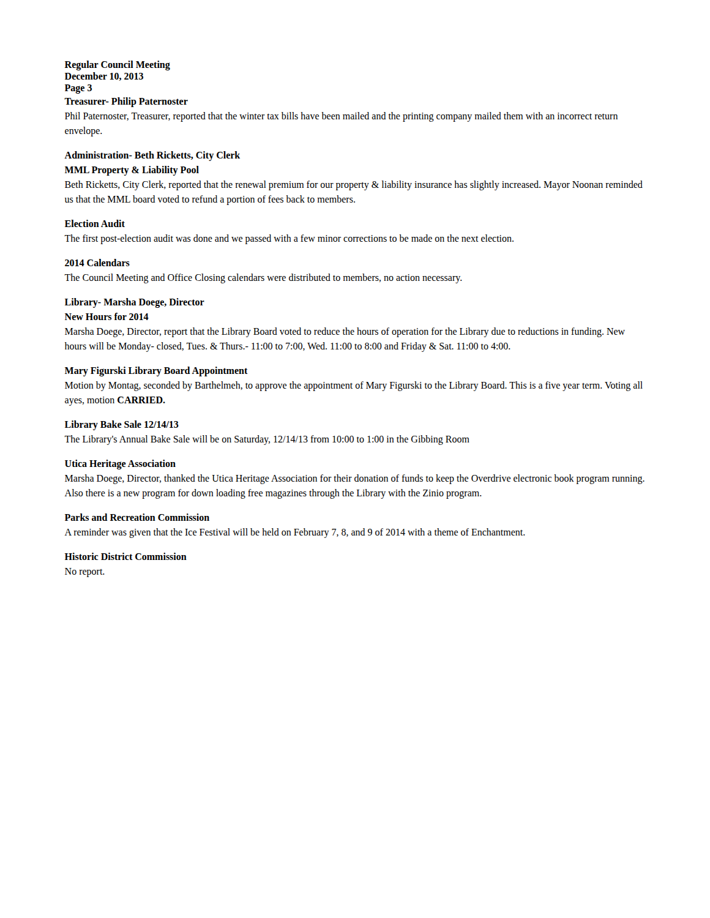Regular Council Meeting
December 10, 2013
Page 3
Treasurer- Philip Paternoster
Phil Paternoster, Treasurer, reported that the winter tax bills have been mailed and the printing company mailed them with an incorrect return envelope.
Administration- Beth Ricketts, City Clerk
MML Property & Liability Pool
Beth Ricketts, City Clerk, reported that the renewal premium for our property & liability insurance has slightly increased. Mayor Noonan reminded us that the MML board voted to refund a portion of fees back to members.
Election Audit
The first post-election audit was done and we passed with a few minor corrections to be made on the next election.
2014 Calendars
The Council Meeting and Office Closing calendars were distributed to members, no action necessary.
Library- Marsha Doege, Director
New Hours for 2014
Marsha Doege, Director, report that the Library Board voted to reduce the hours of operation for the Library due to reductions in funding. New hours will be Monday- closed, Tues. & Thurs.- 11:00 to 7:00, Wed. 11:00 to 8:00 and Friday & Sat. 11:00 to 4:00.
Mary Figurski Library Board Appointment
Motion by Montag, seconded by Barthelmeh, to approve the appointment of Mary Figurski to the Library Board. This is a five year term. Voting all ayes, motion CARRIED.
Library Bake Sale 12/14/13
The Library's Annual Bake Sale will be on Saturday, 12/14/13 from 10:00 to 1:00 in the Gibbing Room
Utica Heritage Association
Marsha Doege, Director, thanked the Utica Heritage Association for their donation of funds to keep the Overdrive electronic book program running. Also there is a new program for down loading free magazines through the Library with the Zinio program.
Parks and Recreation Commission
A reminder was given that the Ice Festival will be held on February 7, 8, and 9 of 2014 with a theme of Enchantment.
Historic District Commission
No report.